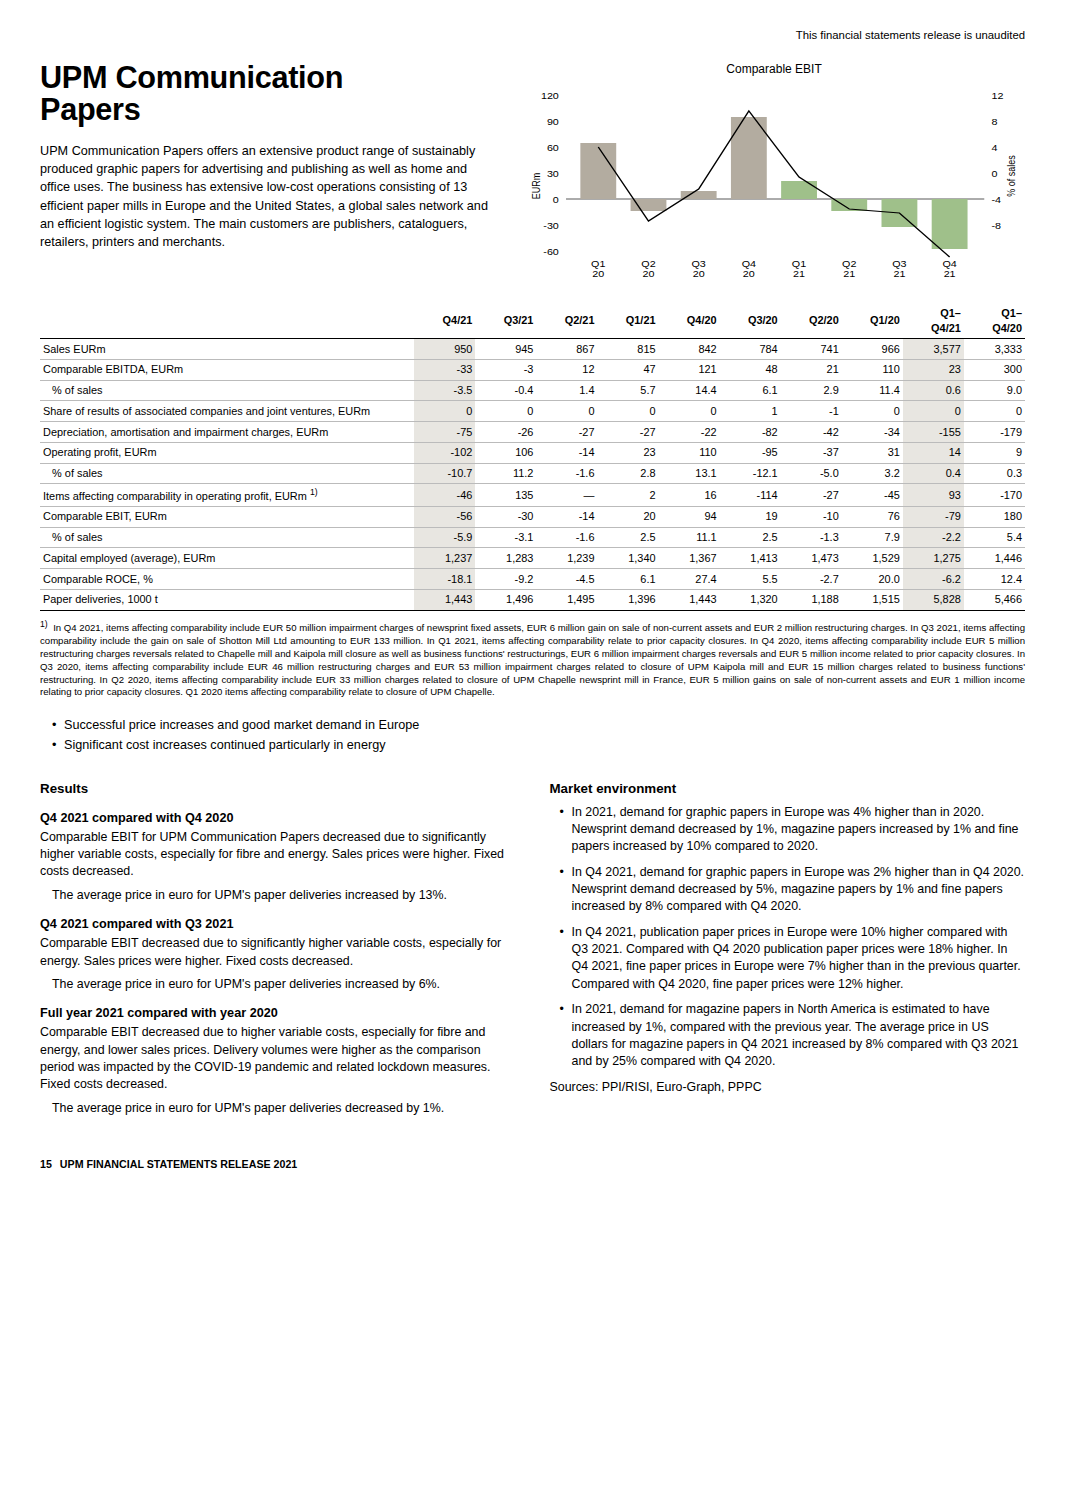This financial statements release is unaudited
UPM Communication
Papers
UPM Communication Papers offers an extensive product range of sustainably produced graphic papers for advertising and publishing as well as home and office uses. The business has extensive low-cost operations consisting of 13 efficient paper mills in Europe and the United States, a global sales network and an efficient logistic system. The main customers are publishers, cataloguers, retailers, printers and merchants.
Comparable EBIT
120 90 60 30 0 -30 -60 EURm 12 8 4 0 -4 -8 % of sales Q1 20 Q2 20 Q3 20 Q4 20 Q1 21 Q2 21 Q3 21 Q4 21
| | Q4/21 | Q3/21 | Q2/21 | Q1/21 | Q4/20 | Q3/20 | Q2/20 | Q1/20 | Q1– Q4/21 | Q1– Q4/20 |
| --- | --- | --- | --- | --- | --- | --- | --- | --- | --- | --- |
| Sales EURm | 950 | 945 | 867 | 815 | 842 | 784 | 741 | 966 | 3,577 | 3,333 |
| Comparable EBITDA, EURm | -33 | -3 | 12 | 47 | 121 | 48 | 21 | 110 | 23 | 300 |
| % of sales | -3.5 | -0.4 | 1.4 | 5.7 | 14.4 | 6.1 | 2.9 | 11.4 | 0.6 | 9.0 |
| Share of results of associated companies and joint ventures, EURm | 0 | 0 | 0 | 0 | 0 | 1 | -1 | 0 | 0 | 0 |
| Depreciation, amortisation and impairment charges, EURm | -75 | -26 | -27 | -27 | -22 | -82 | -42 | -34 | -155 | -179 |
| Operating profit, EURm | -102 | 106 | -14 | 23 | 110 | -95 | -37 | 31 | 14 | 9 |
| % of sales | -10.7 | 11.2 | -1.6 | 2.8 | 13.1 | -12.1 | -5.0 | 3.2 | 0.4 | 0.3 |
| Items affecting comparability in operating profit, EURm 1) | -46 | 135 | — | 2 | 16 | -114 | -27 | -45 | 93 | -170 |
| Comparable EBIT, EURm | -56 | -30 | -14 | 20 | 94 | 19 | -10 | 76 | -79 | 180 |
| % of sales | -5.9 | -3.1 | -1.6 | 2.5 | 11.1 | 2.5 | -1.3 | 7.9 | -2.2 | 5.4 |
| Capital employed (average), EURm | 1,237 | 1,283 | 1,239 | 1,340 | 1,367 | 1,413 | 1,473 | 1,529 | 1,275 | 1,446 |
| Comparable ROCE, % | -18.1 | -9.2 | -4.5 | 6.1 | 27.4 | 5.5 | -2.7 | 20.0 | -6.2 | 12.4 |
| Paper deliveries, 1000 t | 1,443 | 1,496 | 1,495 | 1,396 | 1,443 | 1,320 | 1,188 | 1,515 | 5,828 | 5,466 |
1) In Q4 2021, items affecting comparability include EUR 50 million impairment charges of newsprint fixed assets, EUR 6 million gain on sale of non-current assets and EUR 2 million restructuring charges. In Q3 2021, items affecting comparability include the gain on sale of Shotton Mill Ltd amounting to EUR 133 million. In Q1 2021, items affecting comparability relate to prior capacity closures. In Q4 2020, items affecting comparability include EUR 5 million restructuring charges reversals related to Chapelle mill and Kaipola mill closure as well as business functions' restructurings, EUR 6 million impairment charges reversals and EUR 5 million income related to prior capacity closures. In Q3 2020, items affecting comparability include EUR 46 million restructuring charges and EUR 53 million impairment charges related to closure of UPM Kaipola mill and EUR 15 million charges related to business functions' restructuring. In Q2 2020, items affecting comparability include EUR 33 million charges related to closure of UPM Chapelle newsprint mill in France, EUR 5 million gains on sale of non-current assets and EUR 1 million income relating to prior capacity closures. Q1 2020 items affecting comparability relate to closure of UPM Chapelle.
Successful price increases and good market demand in Europe
Significant cost increases continued particularly in energy
Results
Q4 2021 compared with Q4 2020
Comparable EBIT for UPM Communication Papers decreased due to significantly higher variable costs, especially for fibre and energy. Sales prices were higher. Fixed costs decreased.
The average price in euro for UPM's paper deliveries increased by 13%.
Q4 2021 compared with Q3 2021
Comparable EBIT decreased due to significantly higher variable costs, especially for energy. Sales prices were higher. Fixed costs decreased.
The average price in euro for UPM's paper deliveries increased by 6%.
Full year 2021 compared with year 2020
Comparable EBIT decreased due to higher variable costs, especially for fibre and energy, and lower sales prices. Delivery volumes were higher as the comparison period was impacted by the COVID-19 pandemic and related lockdown measures. Fixed costs decreased.
The average price in euro for UPM's paper deliveries decreased by 1%.
Market environment
In 2021, demand for graphic papers in Europe was 4% higher than in 2020. Newsprint demand decreased by 1%, magazine papers increased by 1% and fine papers increased by 10% compared to 2020.
In Q4 2021, demand for graphic papers in Europe was 2% higher than in Q4 2020. Newsprint demand decreased by 5%, magazine papers by 1% and fine papers increased by 8% compared with Q4 2020.
In Q4 2021, publication paper prices in Europe were 10% higher compared with Q3 2021. Compared with Q4 2020 publication paper prices were 18% higher. In Q4 2021, fine paper prices in Europe were 7% higher than in the previous quarter. Compared with Q4 2020, fine paper prices were 12% higher.
In 2021, demand for magazine papers in North America is estimated to have increased by 1%, compared with the previous year. The average price in US dollars for magazine papers in Q4 2021 increased by 8% compared with Q3 2021 and by 25% compared with Q4 2020.
Sources: PPI/RISI, Euro-Graph, PPPC
15 UPM FINANCIAL STATEMENTS RELEASE 2021